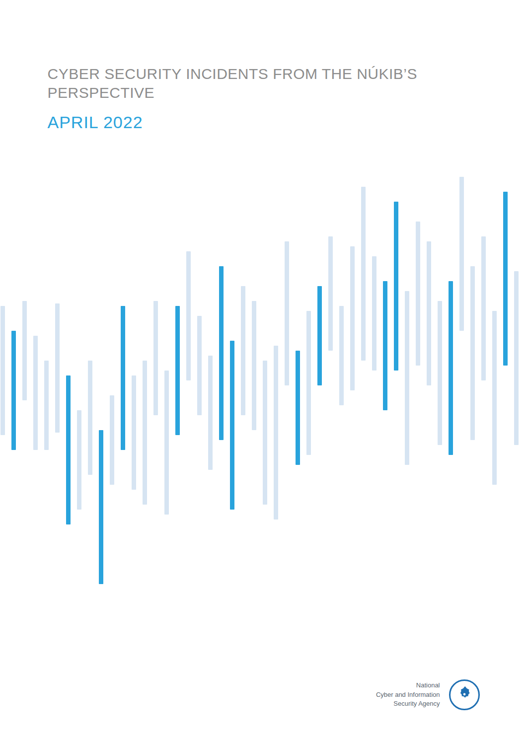Cyber security incidents from the NÚKIB’s perspective
April 2022
National
Cyber and Information
Security Agency